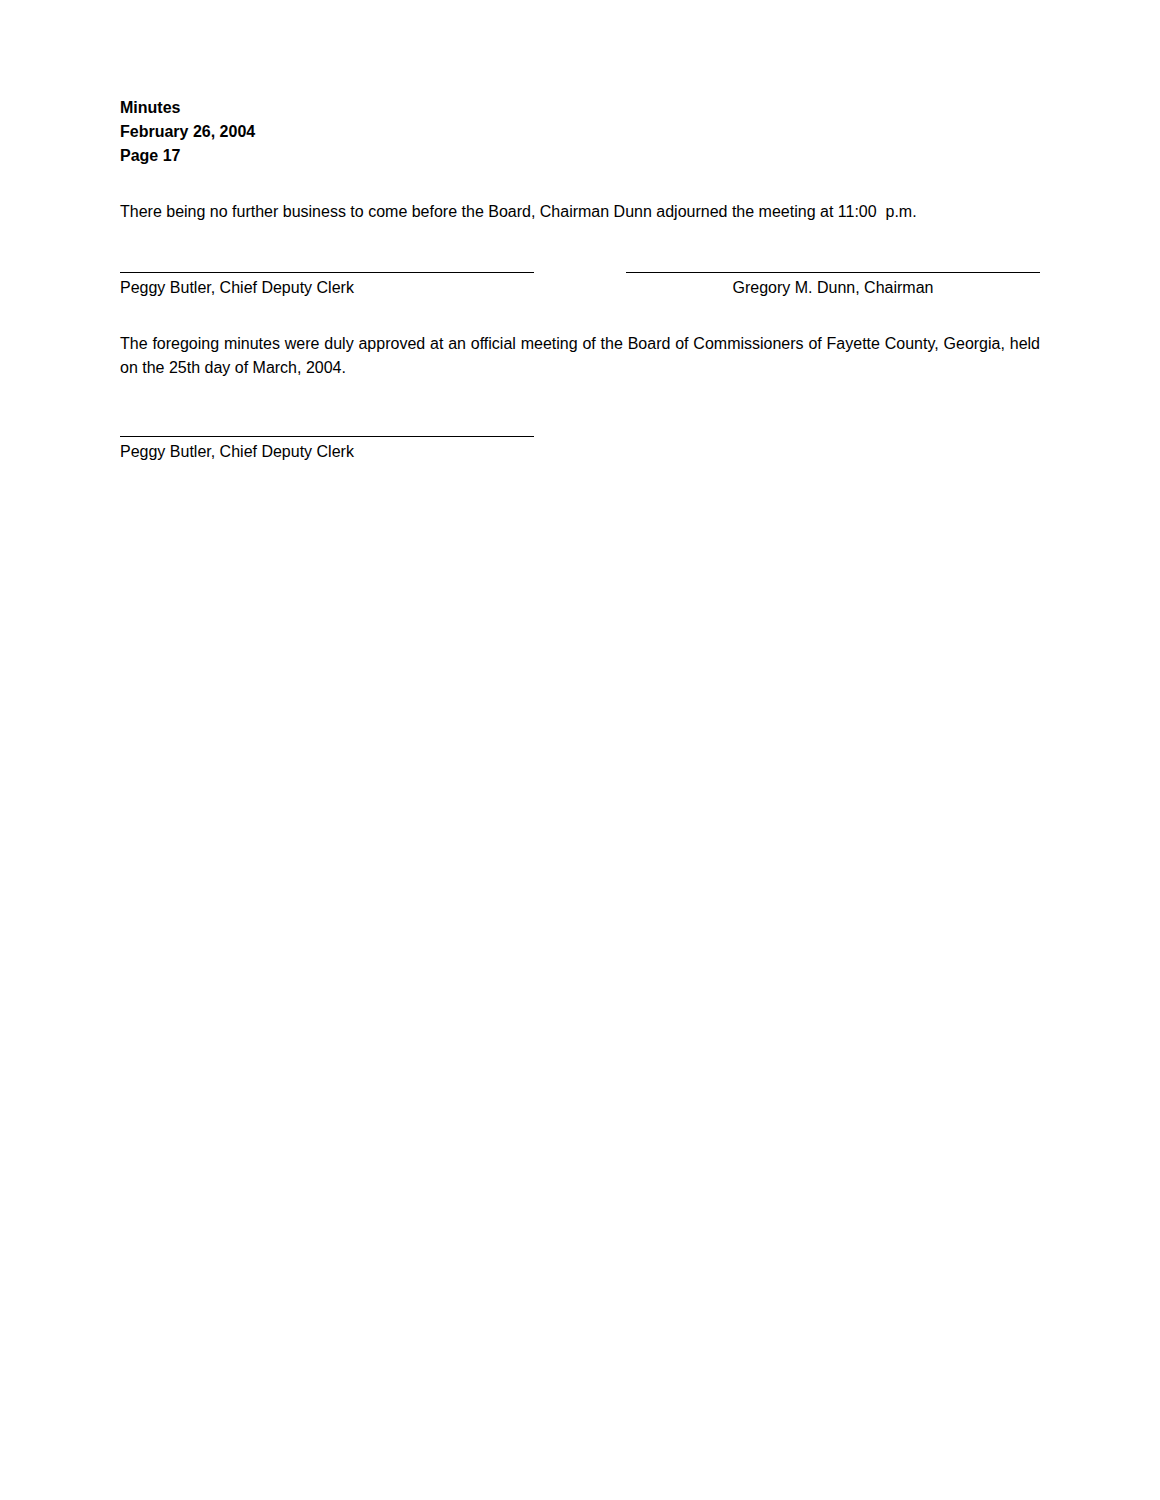Minutes
February 26, 2004
Page 17
There being no further business to come before the Board, Chairman Dunn adjourned the meeting at 11:00 p.m.
Peggy Butler, Chief Deputy Clerk
Gregory M. Dunn, Chairman
The foregoing minutes were duly approved at an official meeting of the Board of Commissioners of Fayette County, Georgia, held on the 25th day of March, 2004.
Peggy Butler, Chief Deputy Clerk